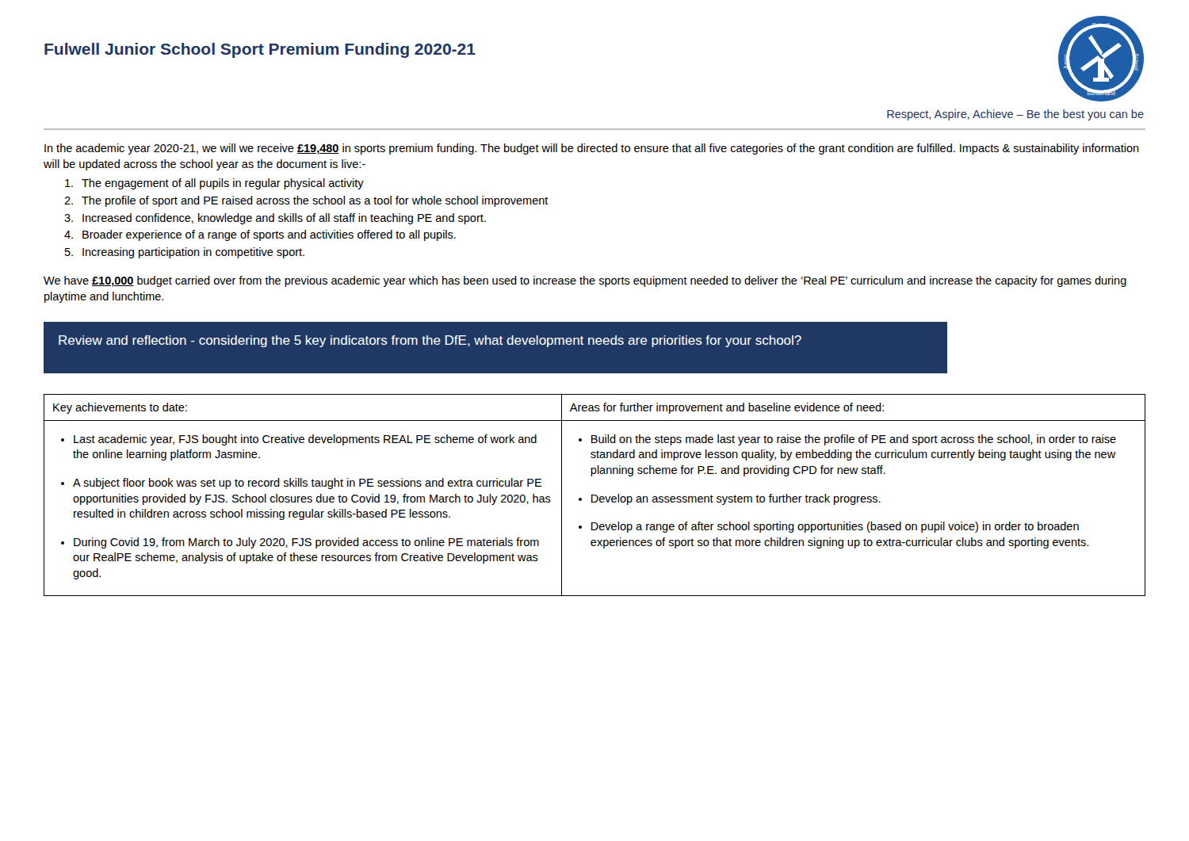Fulwell Sunderland Junior School
Fulwell Junior School Sport Premium Funding 2020-21
Respect, Aspire, Achieve – Be the best you can be
In the academic year 2020-21, we will we receive £19,480 in sports premium funding. The budget will be directed to ensure that all five categories of the grant condition are fulfilled. Impacts & sustainability information will be updated across the school year as the document is live:-
The engagement of all pupils in regular physical activity
The profile of sport and PE raised across the school as a tool for whole school improvement
Increased confidence, knowledge and skills of all staff in teaching PE and sport.
Broader experience of a range of sports and activities offered to all pupils.
Increasing participation in competitive sport.
We have £10,000 budget carried over from the previous academic year which has been used to increase the sports equipment needed to deliver the ‘Real PE’ curriculum and increase the capacity for games during playtime and lunchtime.
Review and reflection - considering the 5 key indicators from the DfE, what development needs are priorities for your school?
| Key achievements to date: | Areas for further improvement and baseline evidence of need: |
| --- | --- |
| Last academic year, FJS bought into Creative developments REAL PE scheme of work and the online learning platform Jasmine. A subject floor book was set up to record skills taught in PE sessions and extra curricular PE opportunities provided by FJS. School closures due to Covid 19, from March to July 2020, has resulted in children across school missing regular skills-based PE lessons. During Covid 19, from March to July 2020, FJS provided access to online PE materials from our RealPE scheme, analysis of uptake of these resources from Creative Development was good. | Build on the steps made last year to raise the profile of PE and sport across the school, in order to raise standard and improve lesson quality, by embedding the curriculum currently being taught using the new planning scheme for P.E. and providing CPD for new staff. Develop an assessment system to further track progress. Develop a range of after school sporting opportunities (based on pupil voice) in order to broaden experiences of sport so that more children signing up to extra-curricular clubs and sporting events. |